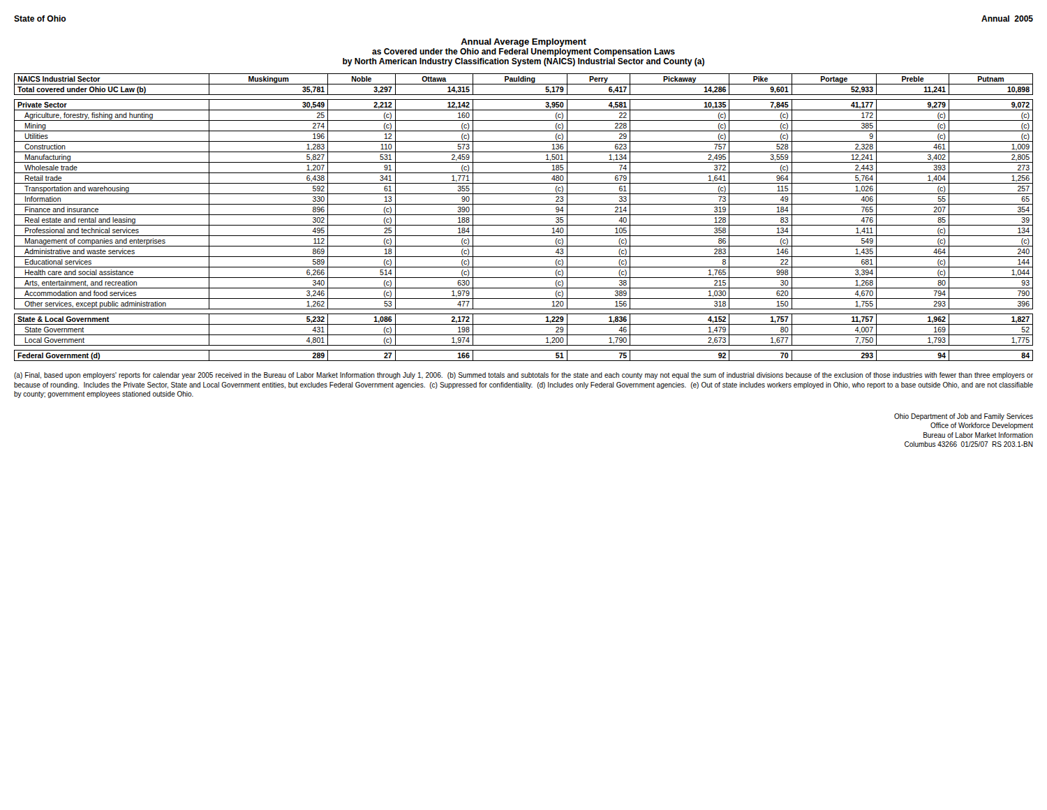State of Ohio
Annual 2005
Annual Average Employment
as Covered under the Ohio and Federal Unemployment Compensation Laws
by North American Industry Classification System (NAICS) Industrial Sector and County (a)
| NAICS Industrial Sector | Muskingum | Noble | Ottawa | Paulding | Perry | Pickaway | Pike | Portage | Preble | Putnam |
| --- | --- | --- | --- | --- | --- | --- | --- | --- | --- | --- |
| Total covered under Ohio UC Law (b) | 35,781 | 3,297 | 14,315 | 5,179 | 6,417 | 14,286 | 9,601 | 52,933 | 11,241 | 10,898 |
| Private Sector | 30,549 | 2,212 | 12,142 | 3,950 | 4,581 | 10,135 | 7,845 | 41,177 | 9,279 | 9,072 |
| Agriculture, forestry, fishing and hunting | 25 | (c) | 160 | (c) | 22 | (c) | (c) | 172 | (c) | (c) |
| Mining | 274 | (c) | (c) | (c) | 228 | (c) | (c) | 385 | (c) | (c) |
| Utilities | 196 | 12 | (c) | (c) | 29 | (c) | (c) | 9 | (c) | (c) |
| Construction | 1,283 | 110 | 573 | 136 | 623 | 757 | 528 | 2,328 | 461 | 1,009 |
| Manufacturing | 5,827 | 531 | 2,459 | 1,501 | 1,134 | 2,495 | 3,559 | 12,241 | 3,402 | 2,805 |
| Wholesale trade | 1,207 | 91 | (c) | 185 | 74 | 372 | (c) | 2,443 | 393 | 273 |
| Retail trade | 6,438 | 341 | 1,771 | 480 | 679 | 1,641 | 964 | 5,764 | 1,404 | 1,256 |
| Transportation and warehousing | 592 | 61 | 355 | (c) | 61 | (c) | 115 | 1,026 | (c) | 257 |
| Information | 330 | 13 | 90 | 23 | 33 | 73 | 49 | 406 | 55 | 65 |
| Finance and insurance | 896 | (c) | 390 | 94 | 214 | 319 | 184 | 765 | 207 | 354 |
| Real estate and rental and leasing | 302 | (c) | 188 | 35 | 40 | 128 | 83 | 476 | 85 | 39 |
| Professional and technical services | 495 | 25 | 184 | 140 | 105 | 358 | 134 | 1,411 | (c) | 134 |
| Management of companies and enterprises | 112 | (c) | (c) | (c) | (c) | 86 | (c) | 549 | (c) | (c) |
| Administrative and waste services | 869 | 18 | (c) | 43 | (c) | 283 | 146 | 1,435 | 464 | 240 |
| Educational services | 589 | (c) | (c) | (c) | (c) | 8 | 22 | 681 | (c) | 144 |
| Health care and social assistance | 6,266 | 514 | (c) | (c) | (c) | 1,765 | 998 | 3,394 | (c) | 1,044 |
| Arts, entertainment, and recreation | 340 | (c) | 630 | (c) | 38 | 215 | 30 | 1,268 | 80 | 93 |
| Accommodation and food services | 3,246 | (c) | 1,979 | (c) | 389 | 1,030 | 620 | 4,670 | 794 | 790 |
| Other services, except public administration | 1,262 | 53 | 477 | 120 | 156 | 318 | 150 | 1,755 | 293 | 396 |
| State & Local Government | 5,232 | 1,086 | 2,172 | 1,229 | 1,836 | 4,152 | 1,757 | 11,757 | 1,962 | 1,827 |
| State Government | 431 | (c) | 198 | 29 | 46 | 1,479 | 80 | 4,007 | 169 | 52 |
| Local Government | 4,801 | (c) | 1,974 | 1,200 | 1,790 | 2,673 | 1,677 | 7,750 | 1,793 | 1,775 |
| Federal Government (d) | 289 | 27 | 166 | 51 | 75 | 92 | 70 | 293 | 94 | 84 |
(a) Final, based upon employers' reports for calendar year 2005 received in the Bureau of Labor Market Information through July 1, 2006. (b) Summed totals and subtotals for the state and each county may not equal the sum of industrial divisions because of the exclusion of those industries with fewer than three employers or because of rounding. Includes the Private Sector, State and Local Government entities, but excludes Federal Government agencies. (c) Suppressed for confidentiality. (d) Includes only Federal Government agencies. (e) Out of state includes workers employed in Ohio, who report to a base outside Ohio, and are not classifiable by county; government employees stationed outside Ohio.
Ohio Department of Job and Family Services
Office of Workforce Development
Bureau of Labor Market Information
Columbus 43266 01/25/07 RS 203.1-BN